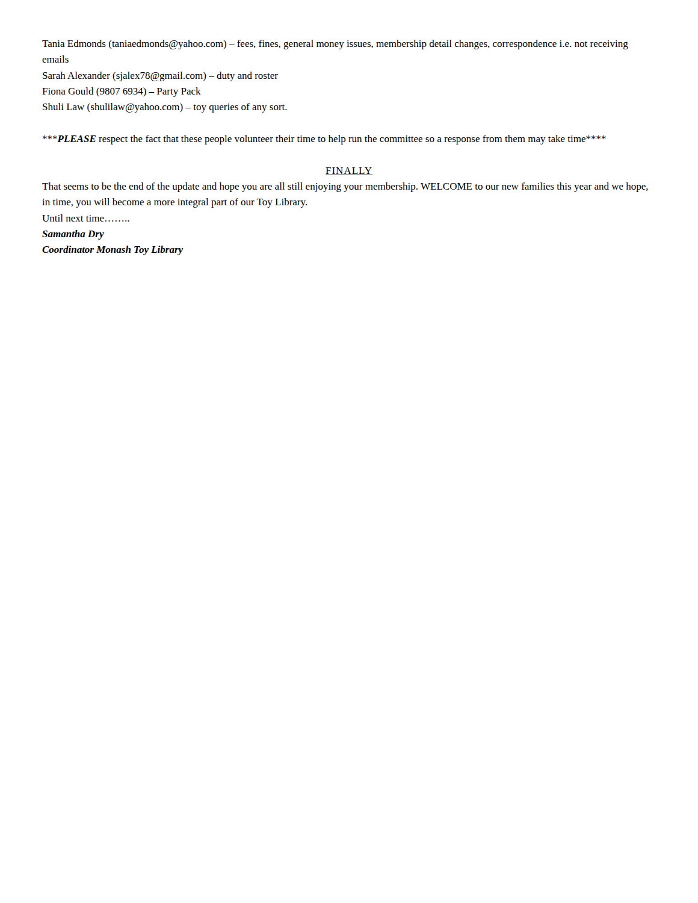Tania Edmonds (taniaedmonds@yahoo.com) – fees, fines, general money issues, membership detail changes, correspondence i.e. not receiving emails
Sarah Alexander (sjalex78@gmail.com) – duty and roster
Fiona Gould (9807 6934) – Party Pack
Shuli Law (shulilaw@yahoo.com) – toy queries of any sort.
***PLEASE respect the fact that these people volunteer their time to help run the committee so a response from them may take time****
FINALLY
That seems to be the end of the update and hope you are all still enjoying your membership. WELCOME to our new families this year and we hope, in time, you will become a more integral part of our Toy Library.
Until next time……..
Samantha Dry
Coordinator Monash Toy Library